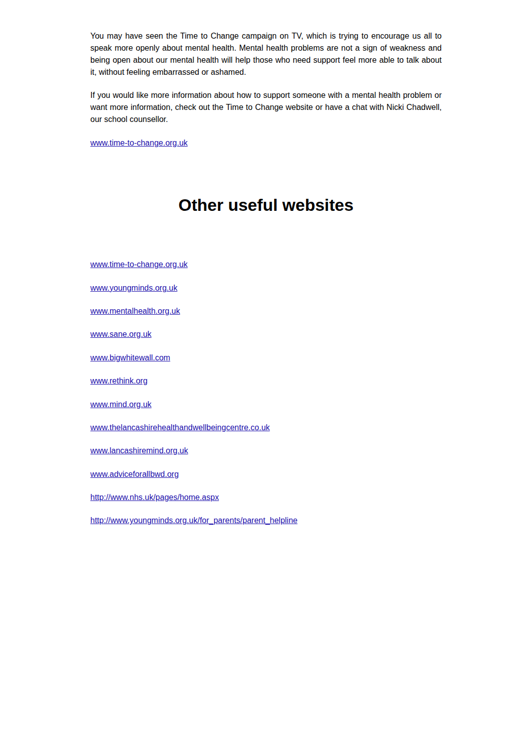You may have seen the Time to Change campaign on TV, which is trying to encourage us all to speak more openly about mental health. Mental health problems are not a sign of weakness and being open about our mental health will help those who need support feel more able to talk about it, without feeling embarrassed or ashamed.
If you would like more information about how to support someone with a mental health problem or want more information, check out the Time to Change website or have a chat with Nicki Chadwell, our school counsellor.
www.time-to-change.org.uk
Other useful websites
www.time-to-change.org.uk
www.youngminds.org.uk
www.mentalhealth.org.uk
www.sane.org.uk
www.bigwhitewall.com
www.rethink.org
www.mind.org.uk
www.thelancashirehealthandwellbeingcentre.co.uk
www.lancashiremind.org.uk
www.adviceforallbwd.org
http://www.nhs.uk/pages/home.aspx
http://www.youngminds.org.uk/for_parents/parent_helpline